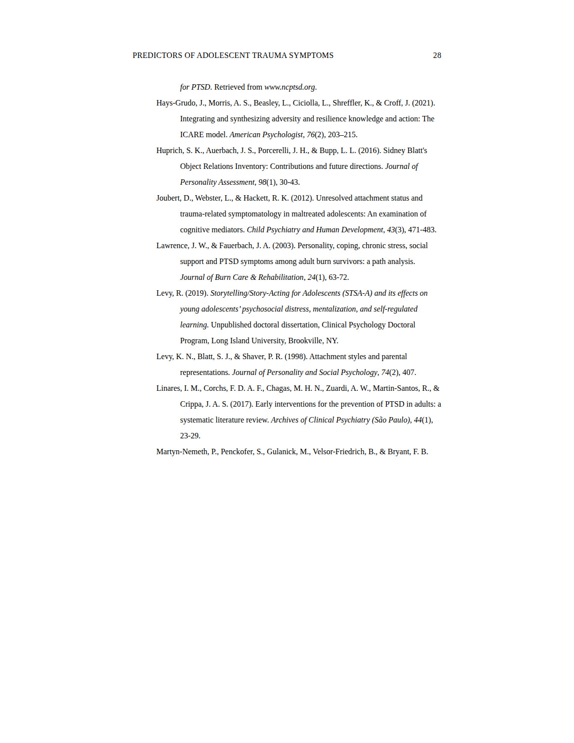Predictors of Adolescent Trauma Symptoms 28
References (continued)
for PTSD. Retrieved from www.ncptsd.org.
Hays-Grudo, J., Morris, A. S., Beasley, L., Ciciolla, L., Shreffler, K., & Croff, J. (2021). Integrating and synthesizing adversity and resilience knowledge and action: The ICARE model. American Psychologist, 76(2), 203–215.
Huprich, S. K., Auerbach, J. S., Porcerelli, J. H., & Bupp, L. L. (2016). Sidney Blatt's Object Relations Inventory: Contributions and future directions. Journal of Personality Assessment, 98(1), 30-43.
Joubert, D., Webster, L., & Hackett, R. K. (2012). Unresolved attachment status and trauma-related symptomatology in maltreated adolescents: An examination of cognitive mediators. Child Psychiatry and Human Development, 43(3), 471-483.
Lawrence, J. W., & Fauerbach, J. A. (2003). Personality, coping, chronic stress, social support and PTSD symptoms among adult burn survivors: a path analysis. Journal of Burn Care & Rehabilitation, 24(1), 63-72.
Levy, R. (2019). Storytelling/Story-Acting for Adolescents (STSA-A) and its effects on young adolescents’ psychosocial distress, mentalization, and self-regulated learning. Unpublished doctoral dissertation, Clinical Psychology Doctoral Program, Long Island University, Brookville, NY.
Levy, K. N., Blatt, S. J., & Shaver, P. R. (1998). Attachment styles and parental representations. Journal of Personality and Social Psychology, 74(2), 407.
Linares, I. M., Corchs, F. D. A. F., Chagas, M. H. N., Zuardi, A. W., Martin-Santos, R., & Crippa, J. A. S. (2017). Early interventions for the prevention of PTSD in adults: a systematic literature review. Archives of Clinical Psychiatry (São Paulo), 44(1), 23-29.
Martyn-Nemeth, P., Penckofer, S., Gulanick, M., Velsor-Friedrich, B., & Bryant, F. B.